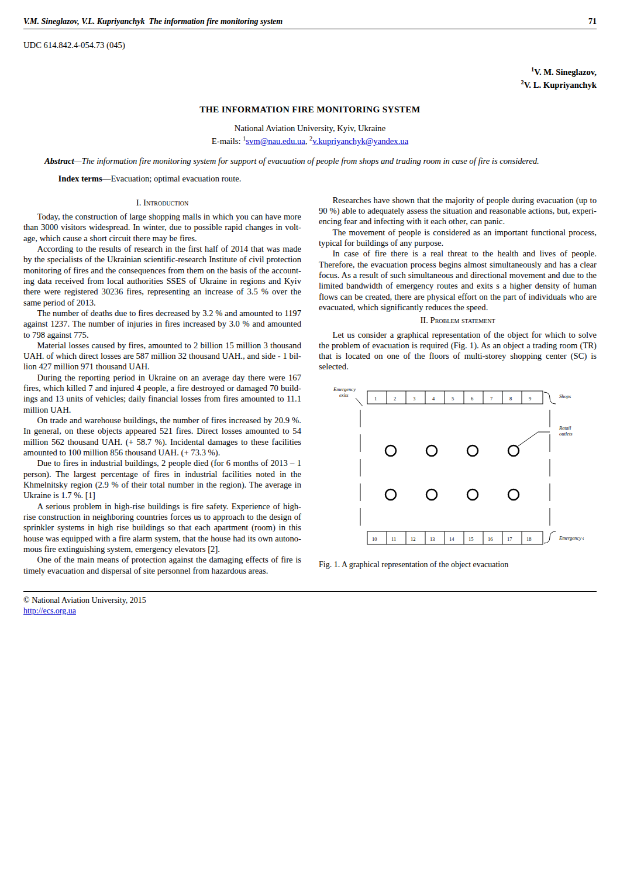V.M. Sineglazov, V.L. Kupriyanchyk The information fire monitoring system 71
UDC 614.842.4-054.73 (045)
1V. M. Sineglazov,
2V. L. Kupriyanchyk
The Information Fire Monitoring System
National Aviation University, Kyiv, Ukraine
E-mails: 1svm@nau.edu.ua, 2v.kupriyanchyk@yandex.ua
Abstract—The information fire monitoring system for support of evacuation of people from shops and trading room in case of fire is considered.
Index terms—Evacuation; optimal evacuation route.
I. Introduction
Today, the construction of large shopping malls in which you can have more than 3000 visitors widespread. In winter, due to possible rapid changes in voltage, which cause a short circuit there may be fires.
According to the results of research in the first half of 2014 that was made by the specialists of the Ukrainian scientific-research Institute of civil protection monitoring of fires and the consequences from them on the basis of the accounting data received from local authorities SSES of Ukraine in regions and Kyiv there were registered 30236 fires, representing an increase of 3.5 % over the same period of 2013.
The number of deaths due to fires decreased by 3.2 % and amounted to 1197 against 1237. The number of injuries in fires increased by 3.0 % and amounted to 798 against 775.
Material losses caused by fires, amounted to 2 billion 15 million 3 thousand UAH. of which direct losses are 587 million 32 thousand UAH., and side - 1 billion 427 million 971 thousand UAH.
During the reporting period in Ukraine on an average day there were 167 fires, which killed 7 and injured 4 people, a fire destroyed or damaged 70 buildings and 13 units of vehicles; daily financial losses from fires amounted to 11.1 million UAH.
On trade and warehouse buildings, the number of fires increased by 20.9 %. In general, on these objects appeared 521 fires. Direct losses amounted to 54 million 562 thousand UAH. (+ 58.7 %). Incidental damages to these facilities amounted to 100 million 856 thousand UAH. (+ 73.3 %).
Due to fires in industrial buildings, 2 people died (for 6 months of 2013 – 1 person). The largest percentage of fires in industrial facilities noted in the Khmelnitsky region (2.9 % of their total number in the region). The average in Ukraine is 1.7 %. [1]
A serious problem in high-rise buildings is fire safety. Experience of high-rise construction in neighboring countries forces us to approach to the design of sprinkler systems in high rise buildings so that each apartment (room) in this house was equipped with a fire alarm system, that the house had its own autonomous fire extinguishing system, emergency elevators [2].
One of the main means of protection against the damaging effects of fire is timely evacuation and dispersal of site personnel from hazardous areas.
Researches have shown that the majority of people during evacuation (up to 90 %) able to adequately assess the situation and reasonable actions, but, experiencing fear and infecting with it each other, can panic.
The movement of people is considered as an important functional process, typical for buildings of any purpose.
In case of fire there is a real threat to the health and lives of people. Therefore, the evacuation process begins almost simultaneously and has a clear focus. As a result of such simultaneous and directional movement and due to the limited bandwidth of emergency routes and exits s a higher density of human flows can be created, there are physical effort on the part of individuals who are evacuated, which significantly reduces the speed.
II. Problem statement
Let us consider a graphical representation of the object for which to solve the problem of evacuation is required (Fig. 1). As an object a trading room (TR) that is located on one of the floors of multi-storey shopping center (SC) is selected.
1 2 3 4 5 6 7 8 9 10 11 12 13 14 15 16 17 18 Emergency exits Shops Retail outlets Emergency exits
Fig. 1. A graphical representation of the object evacuation
© National Aviation University, 2015
http://ecs.org.ua